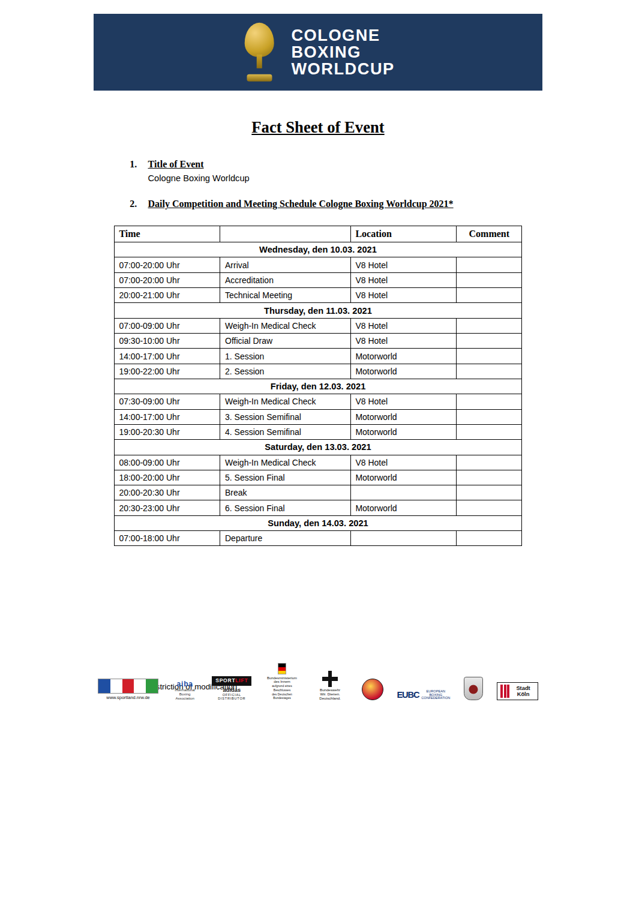Cologne
Boxing
Worldcup
Fact Sheet of Event
Title of Event
Cologne Boxing Worldcup
Daily Competition and Meeting Schedule Cologne Boxing Worldcup 2021*
| Time | | Location | Comment |
| --- | --- | --- | --- |
| Wednesday, den 10.03. 2021 |
| 07:00-20:00 Uhr | Arrival | V8 Hotel | |
| 07:00-20:00 Uhr | Accreditation | V8 Hotel | |
| 20:00-21:00 Uhr | Technical Meeting | V8 Hotel | |
| Thursday, den 11.03. 2021 |
| 07:00-09:00 Uhr | Weigh-In Medical Check | V8 Hotel | |
| 09:30-10:00 Uhr | Official Draw | V8 Hotel | |
| 14:00-17:00 Uhr | 1. Session | Motorworld | |
| 19:00-22:00 Uhr | 2. Session | Motorworld | |
| Friday, den 12.03. 2021 |
| 07:30-09:00 Uhr | Weigh-In Medical Check | V8 Hotel | |
| 14:00-17:00 Uhr | 3. Session Semifinal | Motorworld | |
| 19:00-20:30 Uhr | 4. Session Semifinal | Motorworld | |
| Saturday, den 13.03. 2021 |
| 08:00-09:00 Uhr | Weigh-In Medical Check | V8 Hotel | |
| 18:00-20:00 Uhr | 5. Session Final | Motorworld | |
| 20:00-20:30 Uhr | Break | | |
| 20:30-23:00 Uhr | 6. Session Final | Motorworld | |
| Sunday, den 14.03. 2021 |
| 07:00-18:00 Uhr | Departure | | |
* under restriction of modification
www.sportland.nrw.de
aiba
International
Boxing Association
SPORTLIFT
adidas
OFFICIAL DISTRIBUTOR
Bundesministerium
des Innern
aufgrund eines Beschlusses
des Deutschen Bundestages
Bundeswehr
Wir. Dienen. Deutschland.
EUBC
EUROPEAN
BOXING
CONFEDERATION
Stadt Köln